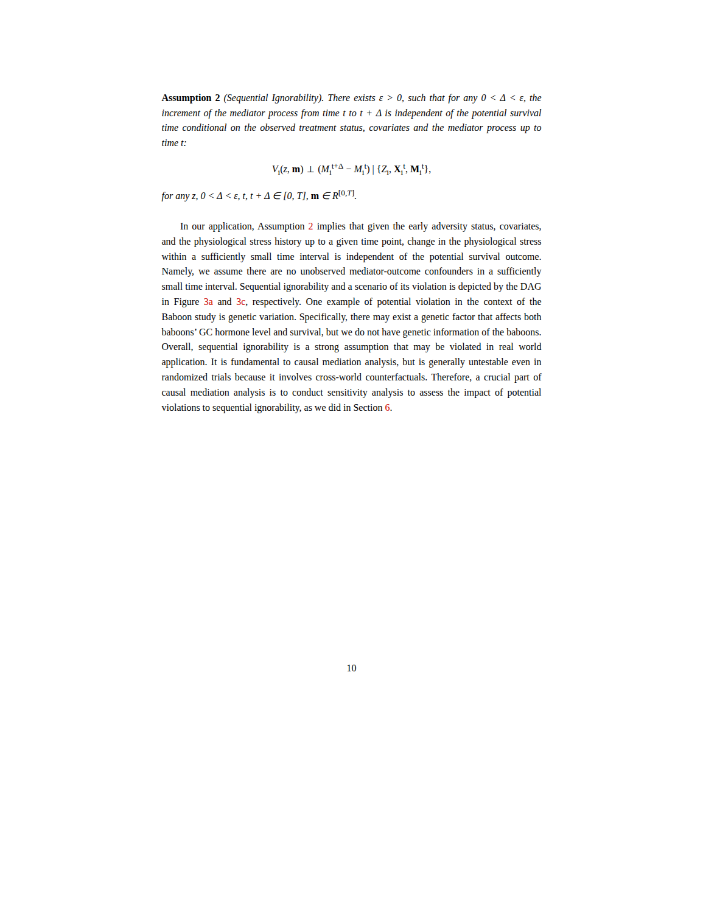Assumption 2 (Sequential Ignorability). There exists ε > 0, such that for any 0 < Δ < ε, the increment of the mediator process from time t to t + Δ is independent of the potential survival time conditional on the observed treatment status, covariates and the mediator process up to time t:
Vi(z, m) ⟂ (Mit+Δ − Mit) | {Zi, Xit, Mit},
for any z, 0 < Δ < ε, t, t + Δ ∈ [0, T], m ∈ R[0,T].
In our application, Assumption 2 implies that given the early adversity status, covariates, and the physiological stress history up to a given time point, change in the physiological stress within a sufficiently small time interval is independent of the potential survival outcome. Namely, we assume there are no unobserved mediator-outcome confounders in a sufficiently small time interval. Sequential ignorability and a scenario of its violation is depicted by the DAG in Figure 3a and 3c, respectively. One example of potential violation in the context of the Baboon study is genetic variation. Specifically, there may exist a genetic factor that affects both baboons’ GC hormone level and survival, but we do not have genetic information of the baboons. Overall, sequential ignorability is a strong assumption that may be violated in real world application. It is fundamental to causal mediation analysis, but is generally untestable even in randomized trials because it involves cross-world counterfactuals. Therefore, a crucial part of causal mediation analysis is to conduct sensitivity analysis to assess the impact of potential violations to sequential ignorability, as we did in Section 6.
10